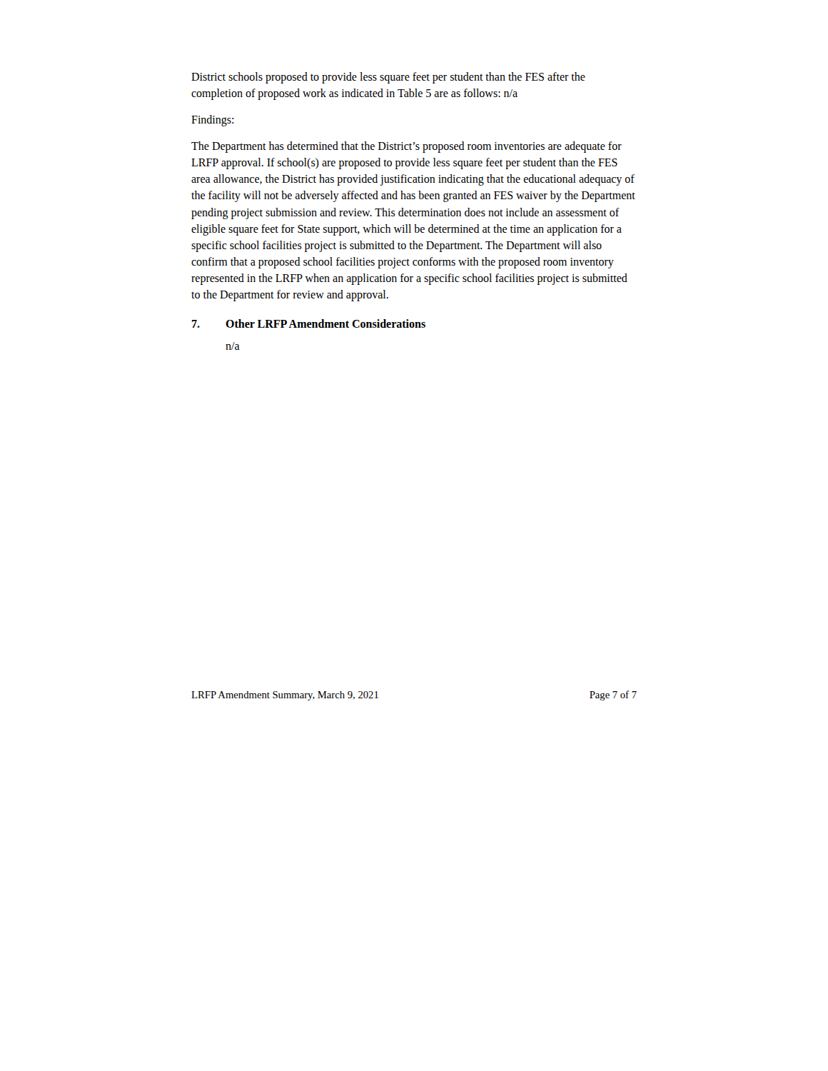District schools proposed to provide less square feet per student than the FES after the completion of proposed work as indicated in Table 5 are as follows: n/a
Findings:
The Department has determined that the District’s proposed room inventories are adequate for LRFP approval. If school(s) are proposed to provide less square feet per student than the FES area allowance, the District has provided justification indicating that the educational adequacy of the facility will not be adversely affected and has been granted an FES waiver by the Department pending project submission and review. This determination does not include an assessment of eligible square feet for State support, which will be determined at the time an application for a specific school facilities project is submitted to the Department. The Department will also confirm that a proposed school facilities project conforms with the proposed room inventory represented in the LRFP when an application for a specific school facilities project is submitted to the Department for review and approval.
7.
Other LRFP Amendment Considerations
n/a
LRFP Amendment Summary, March 9, 2021 Page 7 of 7